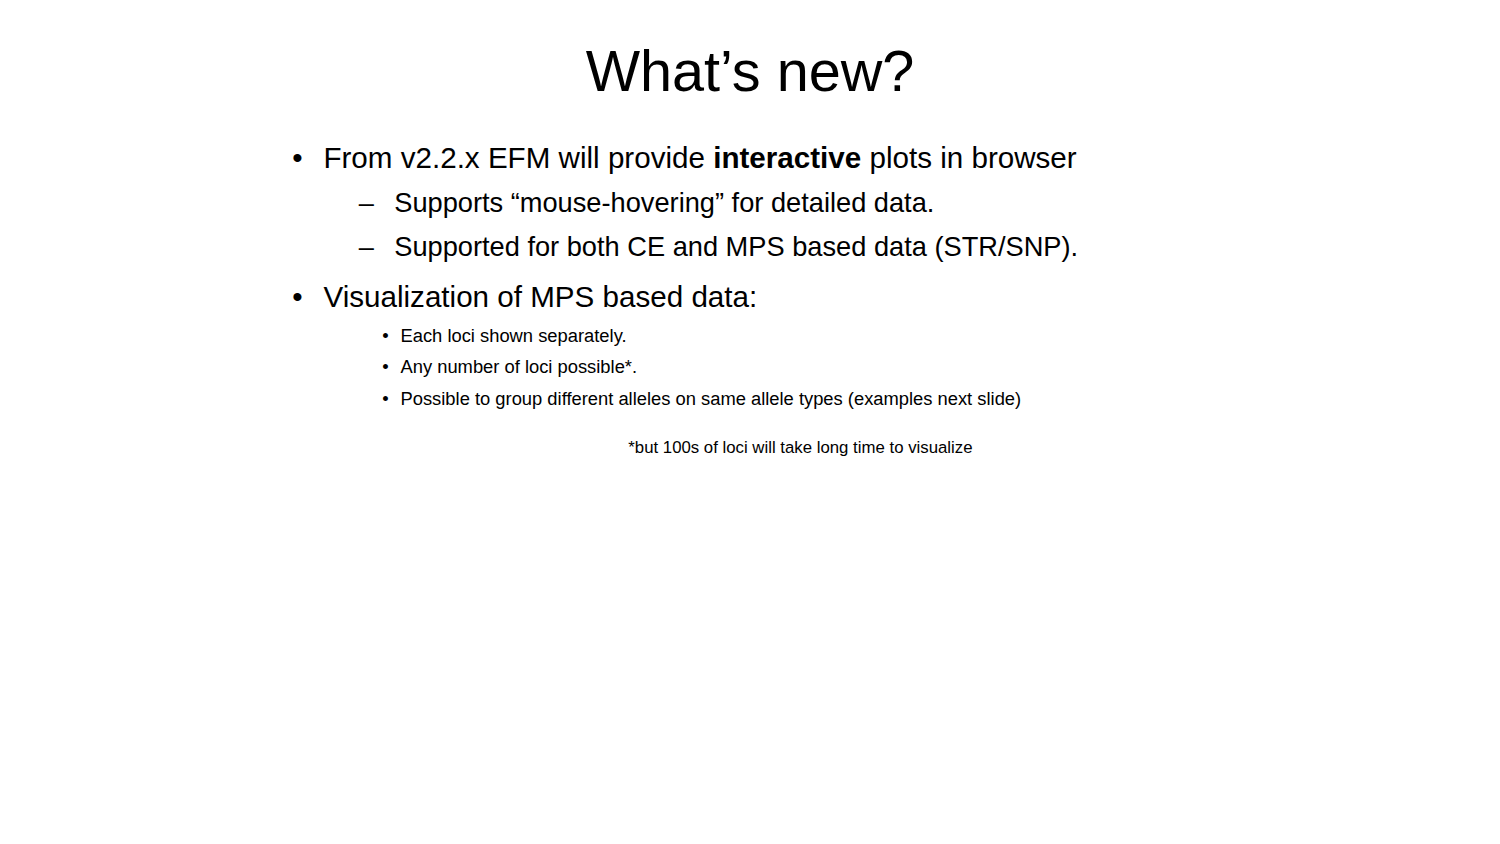What’s new?
From v2.2.x EFM will provide interactive plots in browser
Supports “mouse-hovering” for detailed data.
Supported for both CE and MPS based data (STR/SNP).
Visualization of MPS based data:
Each loci shown separately.
Any number of loci possible*.
Possible to group different alleles on same allele types (examples next slide)
*but 100s of loci will take long time to visualize